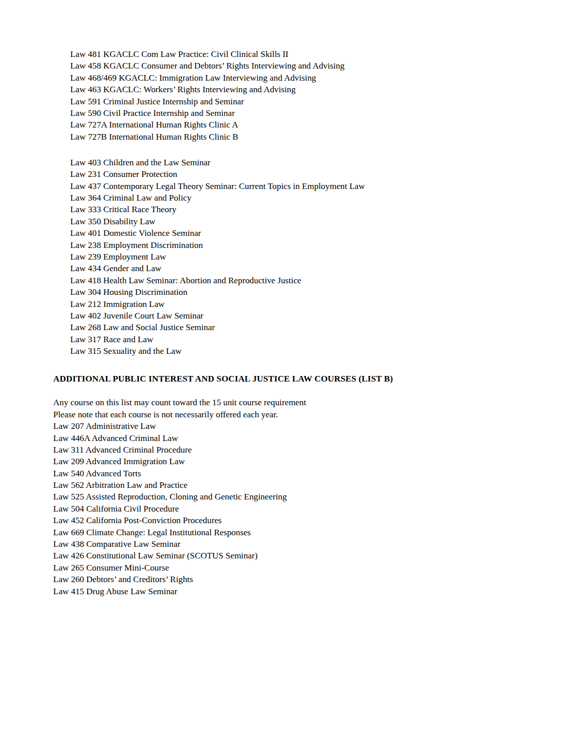Law 481 KGACLC Com Law Practice: Civil Clinical Skills II
Law 458 KGACLC Consumer and Debtors’ Rights Interviewing and Advising
Law 468/469 KGACLC: Immigration Law Interviewing and Advising
Law 463 KGACLC: Workers’ Rights Interviewing and Advising
Law 591 Criminal Justice Internship and Seminar
Law 590 Civil Practice Internship and Seminar
Law 727A International Human Rights Clinic A
Law 727B International Human Rights Clinic B
Law 403 Children and the Law Seminar
Law 231 Consumer Protection
Law 437 Contemporary Legal Theory Seminar: Current Topics in Employment Law
Law 364 Criminal Law and Policy
Law 333 Critical Race Theory
Law 350 Disability Law
Law 401 Domestic Violence Seminar
Law 238 Employment Discrimination
Law 239 Employment Law
Law 434 Gender and Law
Law 418 Health Law Seminar: Abortion and Reproductive Justice
Law 304 Housing Discrimination
Law 212 Immigration Law
Law 402 Juvenile Court Law Seminar
Law 268 Law and Social Justice Seminar
Law 317 Race and Law
Law 315 Sexuality and the Law
ADDITIONAL PUBLIC INTEREST AND SOCIAL JUSTICE LAW COURSES (LIST B)
Any course on this list may count toward the 15 unit course requirement
Please note that each course is not necessarily offered each year.
Law 207 Administrative Law
Law 446A Advanced Criminal Law
Law 311 Advanced Criminal Procedure
Law 209 Advanced Immigration Law
Law 540 Advanced Torts
Law 562 Arbitration Law and Practice
Law 525 Assisted Reproduction, Cloning and Genetic Engineering
Law 504 California Civil Procedure
Law 452 California Post-Conviction Procedures
Law 669 Climate Change: Legal Institutional Responses
Law 438 Comparative Law Seminar
Law 426 Constitutional Law Seminar (SCOTUS Seminar)
Law 265 Consumer Mini-Course
Law 260 Debtors’ and Creditors’ Rights
Law 415 Drug Abuse Law Seminar